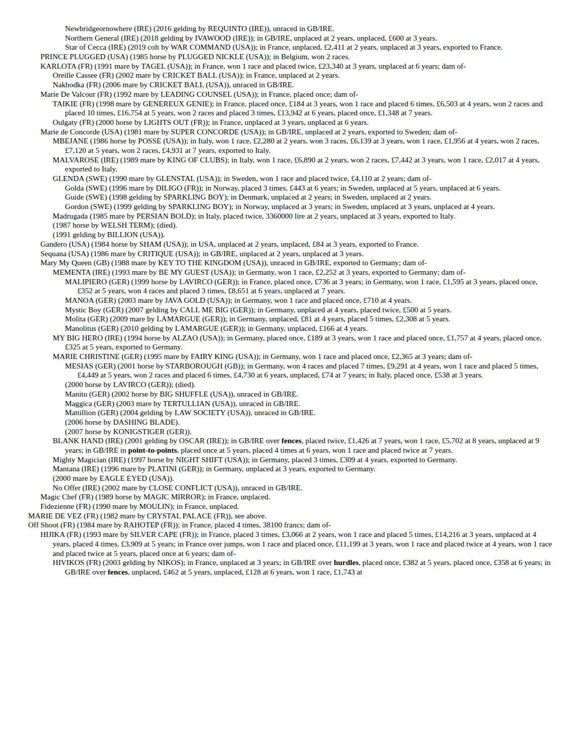Newbridgeornowhere (IRE) (2016 gelding by REQUINTO (IRE)), unraced in GB/IRE.
Northern General (IRE) (2018 gelding by IVAWOOD (IRE)); in GB/IRE, unplaced at 2 years, unplaced, £600 at 3 years.
Star of Cecca (IRE) (2019 colt by WAR COMMAND (USA)); in France, unplaced, £2,411 at 2 years, unplaced at 3 years, exported to France.
PRINCE PLUGGED (USA) (1985 horse by PLUGGED NICKLE (USA)); in Belgium, won 2 races.
KARLOTA (FR) (1991 mare by TAGEL (USA)); in France, won 1 race and placed twice, £23,340 at 3 years, unplaced at 6 years; dam of-
Oreille Cassee (FR) (2002 mare by CRICKET BALL (USA)); in France, unplaced at 2 years.
Nakhodka (FR) (2006 mare by CRICKET BALL (USA)), unraced in GB/IRE.
Marie De Valcour (FR) (1992 mare by LEADING COUNSEL (USA)); in France, placed once; dam of-
TAIKIE (FR) (1998 mare by GENEREUX GENIE); in France, placed once, £184 at 3 years, won 1 race and placed 6 times, £6,503 at 4 years, won 2 races and placed 10 times, £16,754 at 5 years, won 2 races and placed 3 times, £13,942 at 6 years, placed once, £1,348 at 7 years.
Oulgaty (FR) (2000 horse by LIGHTS OUT (FR)); in France, unplaced at 3 years, unplaced at 6 years.
Marie de Concorde (USA) (1981 mare by SUPER CONCORDE (USA)); in GB/IRE, unplaced at 2 years, exported to Sweden; dam of-
MBEJANE (1986 horse by POSSE (USA)); in Italy, won 1 race, £2,280 at 2 years, won 3 races, £6,139 at 3 years, won 1 race, £1,956 at 4 years, won 2 races, £7,120 at 5 years, won 2 races, £4,931 at 7 years, exported to Italy.
MALVAROSE (IRE) (1989 mare by KING OF CLUBS); in Italy, won 1 race, £6,890 at 2 years, won 2 races, £7,442 at 3 years, won 1 race, £2,017 at 4 years, exported to Italy.
GLENDA (SWE) (1990 mare by GLENSTAL (USA)); in Sweden, won 1 race and placed twice, £4,110 at 2 years; dam of-
Golda (SWE) (1996 mare by DILIGO (FR)); in Norway, placed 3 times, £443 at 6 years; in Sweden, unplaced at 5 years, unplaced at 6 years.
Guide (SWE) (1998 gelding by SPARKLING BOY); in Denmark, unplaced at 2 years; in Sweden, unplaced at 2 years.
Gordon (SWE) (1999 gelding by SPARKLING BOY); in Norway, unplaced at 3 years; in Sweden, unplaced at 3 years, unplaced at 4 years.
Madrugada (1985 mare by PERSIAN BOLD); in Italy, placed twice, 3360000 lire at 2 years, unplaced at 3 years, exported to Italy.
(1987 horse by WELSH TERM); (died).
(1991 gelding by BILLION (USA)).
Gandero (USA) (1984 horse by SHAM (USA)); in USA, unplaced at 2 years, unplaced, £84 at 3 years, exported to France.
Sequana (USA) (1986 mare by CRITIQUE (USA)); in GB/IRE, unplaced at 2 years, unplaced at 3 years.
Mary My Queen (GB) (1988 mare by KEY TO THE KINGDOM (USA)), unraced in GB/IRE, exported to Germany; dam of-
MEMENTA (IRE) (1993 mare by BE MY GUEST (USA)); in Germany, won 1 race, £2,252 at 3 years, exported to Germany; dam of-
MALIPIERO (GER) (1999 horse by LAVIRCO (GER)); in France, placed once, £736 at 3 years; in Germany, won 1 race, £1,595 at 3 years, placed once, £352 at 5 years, won 4 races and placed 3 times, £8,651 at 6 years, unplaced at 7 years.
MANOA (GER) (2003 mare by JAVA GOLD (USA)); in Germany, won 1 race and placed once, £710 at 4 years.
Mystic Boy (GER) (2007 gelding by CALL ME BIG (GER)); in Germany, unplaced at 4 years, placed twice, £500 at 5 years.
Molita (GER) (2009 mare by LAMARGUE (GER)); in Germany, unplaced, £81 at 4 years, placed 5 times, £2,308 at 5 years.
Manolitus (GER) (2010 gelding by LAMARGUE (GER)); in Germany, unplaced, £166 at 4 years.
MY BIG HERO (IRE) (1994 horse by ALZAO (USA)); in Germany, placed once, £189 at 3 years, won 1 race and placed once, £1,757 at 4 years, placed once, £325 at 5 years, exported to Germany.
MARIE CHRISTINE (GER) (1995 mare by FAIRY KING (USA)); in Germany, won 1 race and placed once, £2,365 at 3 years; dam of-
MESIAS (GER) (2001 horse by STARBOROUGH (GB)); in Germany, won 4 races and placed 7 times, £9,291 at 4 years, won 1 race and placed 5 times, £4,449 at 5 years, won 2 races and placed 6 times, £4,730 at 6 years, unplaced, £74 at 7 years; in Italy, placed once, £538 at 3 years.
(2000 horse by LAVIRCO (GER)); (died).
Manitu (GER) (2002 horse by BIG SHUFFLE (USA)), unraced in GB/IRE.
Maggica (GER) (2003 mare by TERTULLIAN (USA)), unraced in GB/IRE.
Mattillion (GER) (2004 gelding by LAW SOCIETY (USA)), unraced in GB/IRE.
(2006 horse by DASHING BLADE).
(2007 horse by KONIGSTIGER (GER)).
BLANK HAND (IRE) (2001 gelding by OSCAR (IRE)); in GB/IRE over fences, placed twice, £1,426 at 7 years, won 1 race, £5,702 at 8 years, unplaced at 9 years; in GB/IRE in point-to-points, placed once at 5 years, placed 4 times at 6 years, won 1 race and placed twice at 7 years.
Mighty Magician (IRE) (1997 horse by NIGHT SHIFT (USA)); in Germany, placed 3 times, £309 at 4 years, exported to Germany.
Mantana (IRE) (1996 mare by PLATINI (GER)); in Germany, unplaced at 3 years, exported to Germany.
(2000 mare by EAGLE EYED (USA)).
No Offer (IRE) (2002 mare by CLOSE CONFLICT (USA)), unraced in GB/IRE.
Magic Chef (FR) (1989 horse by MAGIC MIRROR); in France, unplaced.
Fidezienne (FR) (1990 mare by MOULIN); in France, unplaced.
MARIE DE VEZ (FR) (1982 mare by CRYSTAL PALACE (FR)), see above.
Off Shoot (FR) (1984 mare by RAHOTEP (FR)); in France, placed 4 times, 38100 francs; dam of-
HIJIKA (FR) (1993 mare by SILVER CAPE (FR)); in France, placed 3 times, £3,066 at 2 years, won 1 race and placed 5 times, £14,216 at 3 years, unplaced at 4 years, placed 4 times, £3,909 at 5 years; in France over jumps, won 1 race and placed once, £11,199 at 3 years, won 1 race and placed twice at 4 years, won 1 race and placed twice at 5 years, placed once at 6 years; dam of-
HIVIKOS (FR) (2003 gelding by NIKOS); in France, unplaced at 3 years; in GB/IRE over hurdles, placed once, £382 at 5 years, placed once, £358 at 6 years; in GB/IRE over fences, unplaced, £462 at 5 years, unplaced, £128 at 6 years, won 1 race, £1,743 at